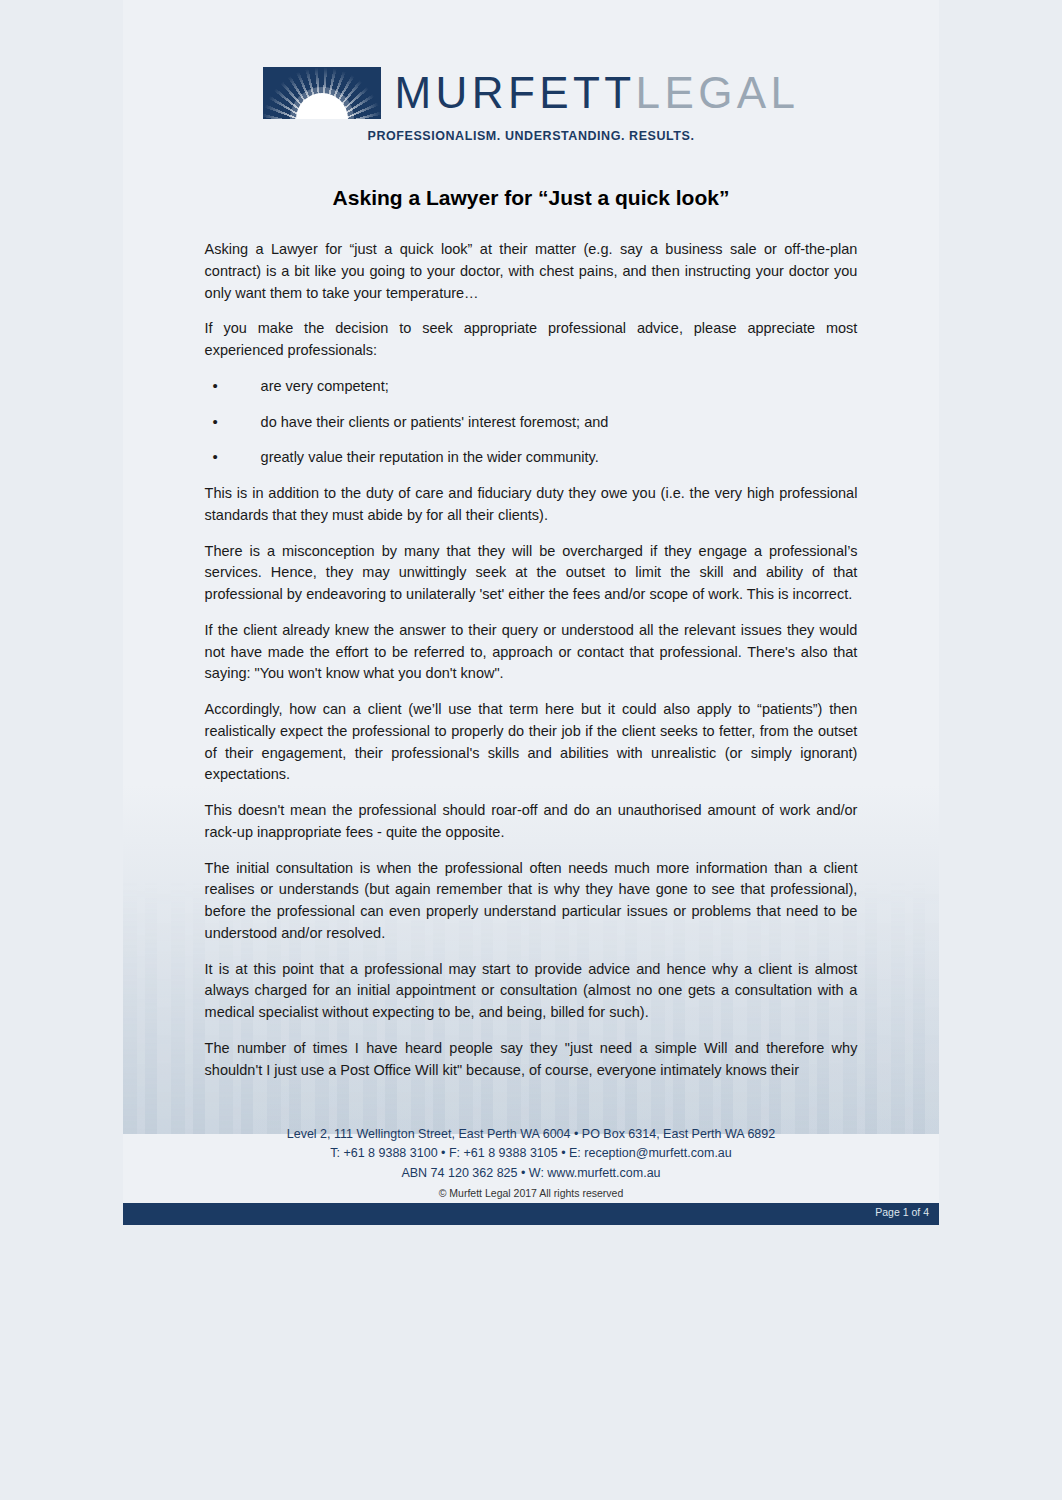MURFETT LEGAL
PROFESSIONALISM. UNDERSTANDING. RESULTS.
Asking a Lawyer for “Just a quick look”
Asking a Lawyer for “just a quick look” at their matter (e.g. say a business sale or off-the-plan contract) is a bit like you going to your doctor, with chest pains, and then instructing your doctor you only want them to take your temperature…
If you make the decision to seek appropriate professional advice, please appreciate most experienced professionals:
are very competent;
do have their clients or patients' interest foremost; and
greatly value their reputation in the wider community.
This is in addition to the duty of care and fiduciary duty they owe you (i.e. the very high professional standards that they must abide by for all their clients).
There is a misconception by many that they will be overcharged if they engage a professional’s services. Hence, they may unwittingly seek at the outset to limit the skill and ability of that professional by endeavoring to unilaterally 'set' either the fees and/or scope of work. This is incorrect.
If the client already knew the answer to their query or understood all the relevant issues they would not have made the effort to be referred to, approach or contact that professional. There's also that saying: "You won't know what you don't know".
Accordingly, how can a client (we’ll use that term here but it could also apply to “patients”) then realistically expect the professional to properly do their job if the client seeks to fetter, from the outset of their engagement, their professional's skills and abilities with unrealistic (or simply ignorant) expectations.
This doesn't mean the professional should roar-off and do an unauthorised amount of work and/or rack-up inappropriate fees - quite the opposite.
The initial consultation is when the professional often needs much more information than a client realises or understands (but again remember that is why they have gone to see that professional), before the professional can even properly understand particular issues or problems that need to be understood and/or resolved.
It is at this point that a professional may start to provide advice and hence why a client is almost always charged for an initial appointment or consultation (almost no one gets a consultation with a medical specialist without expecting to be, and being, billed for such).
The number of times I have heard people say they "just need a simple Will and therefore why shouldn't I just use a Post Office Will kit" because, of course, everyone intimately knows their
Level 2, 111 Wellington Street, East Perth WA 6004 • PO Box 6314, East Perth WA 6892
T: +61 8 9388 3100 • F: +61 8 9388 3105 • E: reception@murfett.com.au
ABN 74 120 362 825 • W: www.murfett.com.au
© Murfett Legal 2017 All rights reserved
Page 1 of 4